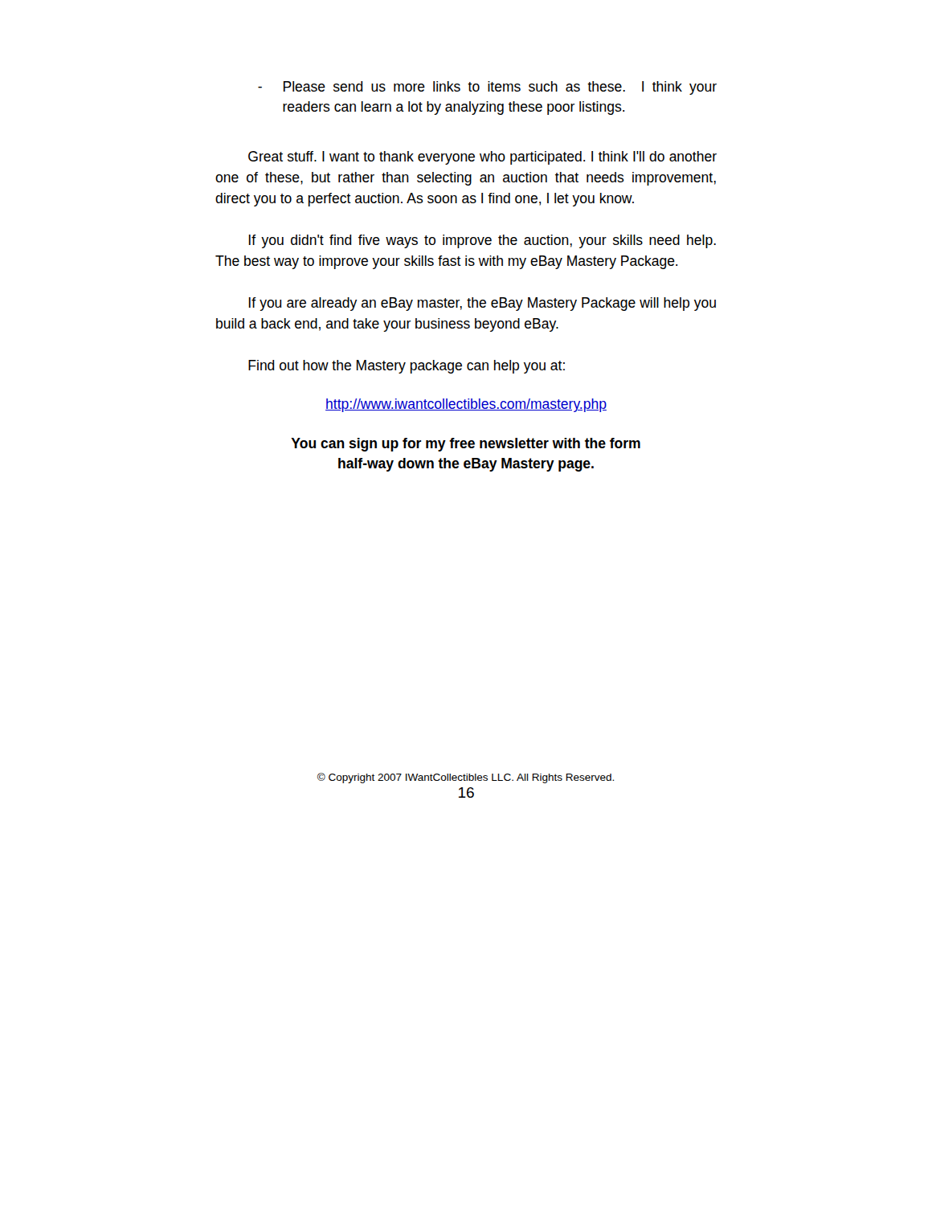Please send us more links to items such as these. I think your readers can learn a lot by analyzing these poor listings.
Great stuff. I want to thank everyone who participated. I think I'll do another one of these, but rather than selecting an auction that needs improvement, direct you to a perfect auction. As soon as I find one, I let you know.
If you didn't find five ways to improve the auction, your skills need help. The best way to improve your skills fast is with my eBay Mastery Package.
If you are already an eBay master, the eBay Mastery Package will help you build a back end, and take your business beyond eBay.
Find out how the Mastery package can help you at:
http://www.iwantcollectibles.com/mastery.php
You can sign up for my free newsletter with the form
half-way down the eBay Mastery page.
© Copyright 2007 IWantCollectibles LLC. All Rights Reserved.
16